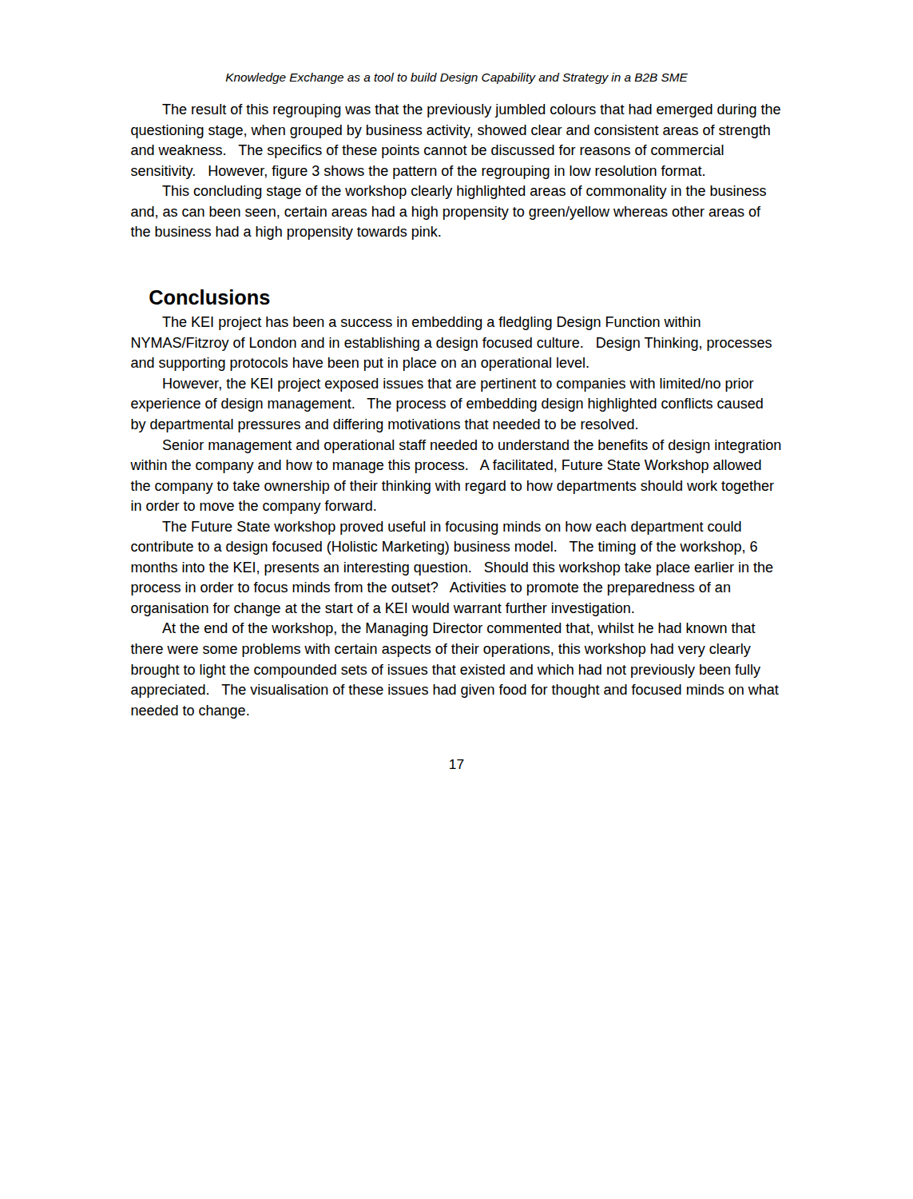Knowledge Exchange as a tool to build Design Capability and Strategy in a B2B SME
The result of this regrouping was that the previously jumbled colours that had emerged during the questioning stage, when grouped by business activity, showed clear and consistent areas of strength and weakness. The specifics of these points cannot be discussed for reasons of commercial sensitivity. However, figure 3 shows the pattern of the regrouping in low resolution format.
This concluding stage of the workshop clearly highlighted areas of commonality in the business and, as can been seen, certain areas had a high propensity to green/yellow whereas other areas of the business had a high propensity towards pink.
Conclusions
The KEI project has been a success in embedding a fledgling Design Function within NYMAS/Fitzroy of London and in establishing a design focused culture. Design Thinking, processes and supporting protocols have been put in place on an operational level.
However, the KEI project exposed issues that are pertinent to companies with limited/no prior experience of design management. The process of embedding design highlighted conflicts caused by departmental pressures and differing motivations that needed to be resolved.
Senior management and operational staff needed to understand the benefits of design integration within the company and how to manage this process. A facilitated, Future State Workshop allowed the company to take ownership of their thinking with regard to how departments should work together in order to move the company forward.
The Future State workshop proved useful in focusing minds on how each department could contribute to a design focused (Holistic Marketing) business model. The timing of the workshop, 6 months into the KEI, presents an interesting question. Should this workshop take place earlier in the process in order to focus minds from the outset? Activities to promote the preparedness of an organisation for change at the start of a KEI would warrant further investigation.
At the end of the workshop, the Managing Director commented that, whilst he had known that there were some problems with certain aspects of their operations, this workshop had very clearly brought to light the compounded sets of issues that existed and which had not previously been fully appreciated. The visualisation of these issues had given food for thought and focused minds on what needed to change.
17